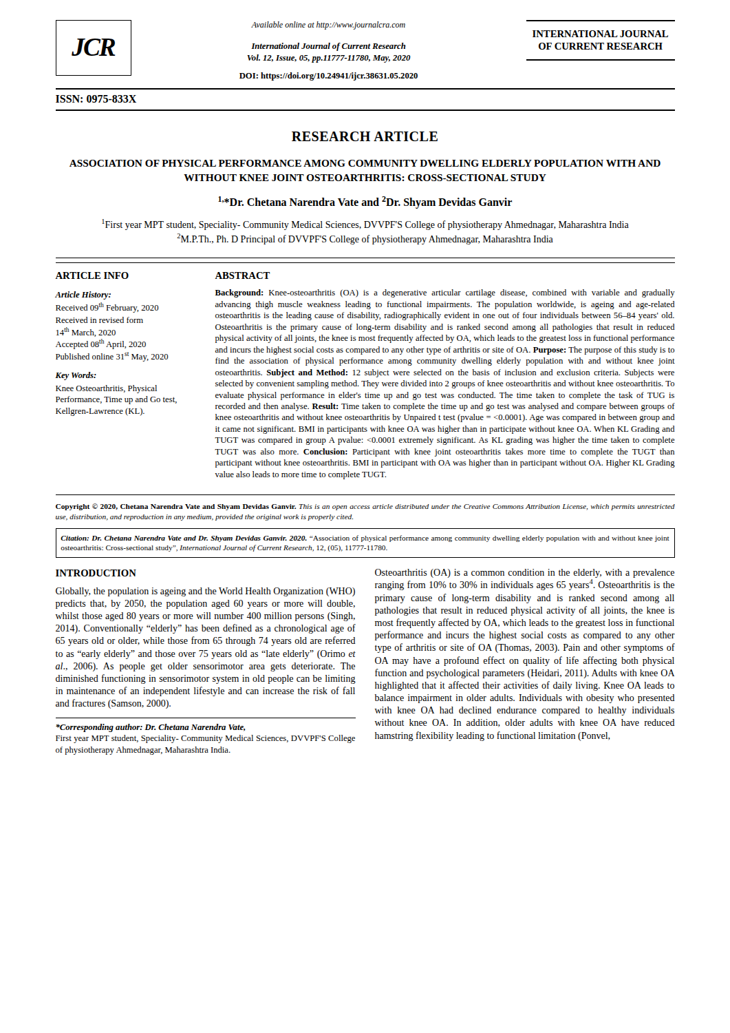JCR
Available online at http://www.journalcra.com
International Journal of Current Research
Vol. 12, Issue, 05, pp.11777-11780, May, 2020
DOI: https://doi.org/10.24941/ijcr.38631.05.2020
INTERNATIONAL JOURNAL
OF CURRENT RESEARCH
ISSN: 0975-833X
RESEARCH ARTICLE
Association of physical performance among community dwelling elderly population with and without knee joint osteoarthritis: Cross-sectional study
1,*Dr. Chetana Narendra Vate and 2Dr. Shyam Devidas Ganvir
1First year MPT student, Speciality- Community Medical Sciences, DVVPF'S College of physiotherapy Ahmednagar, Maharashtra India
2M.P.Th., Ph. D Principal of DVVPF'S College of physiotherapy Ahmednagar, Maharashtra India
ARTICLE INFO
Article History:
Received 09th February, 2020
Received in revised form
14th March, 2020
Accepted 08th April, 2020
Published online 31st May, 2020
Key Words:
Knee Osteoarthritis, Physical Performance, Time up and Go test, Kellgren-Lawrence (KL).
ABSTRACT
Background: Knee-osteoarthritis (OA) is a degenerative articular cartilage disease, combined with variable and gradually advancing thigh muscle weakness leading to functional impairments. The population worldwide, is ageing and age-related osteoarthritis is the leading cause of disability, radiographically evident in one out of four individuals between 56–84 years' old. Osteoarthritis is the primary cause of long-term disability and is ranked second among all pathologies that result in reduced physical activity of all joints, the knee is most frequently affected by OA, which leads to the greatest loss in functional performance and incurs the highest social costs as compared to any other type of arthritis or site of OA. Purpose: The purpose of this study is to find the association of physical performance among community dwelling elderly population with and without knee joint osteoarthritis. Subject and Method: 12 subject were selected on the basis of inclusion and exclusion criteria. Subjects were selected by convenient sampling method. They were divided into 2 groups of knee osteoarthritis and without knee osteoarthritis. To evaluate physical performance in elder's time up and go test was conducted. The time taken to complete the task of TUG is recorded and then analyse. Result: Time taken to complete the time up and go test was analysed and compare between groups of knee osteoarthritis and without knee osteoarthritis by Unpaired t test (pvalue = <0.0001). Age was compared in between group and it came not significant. BMI in participants with knee OA was higher than in participate without knee OA. When KL Grading and TUGT was compared in group A pvalue: <0.0001 extremely significant. As KL grading was higher the time taken to complete TUGT was also more. Conclusion: Participant with knee joint osteoarthritis takes more time to complete the TUGT than participant without knee osteoarthritis. BMI in participant with OA was higher than in participant without OA. Higher KL Grading value also leads to more time to complete TUGT.
Copyright © 2020, Chetana Narendra Vate and Shyam Devidas Ganvir. This is an open access article distributed under the Creative Commons Attribution License, which permits unrestricted use, distribution, and reproduction in any medium, provided the original work is properly cited.
Citation: Dr. Chetana Narendra Vate and Dr. Shyam Devidas Ganvir. 2020. “Association of physical performance among community dwelling elderly population with and without knee joint osteoarthritis: Cross-sectional study”, International Journal of Current Research, 12, (05), 11777-11780.
INTRODUCTION
Globally, the population is ageing and the World Health Organization (WHO) predicts that, by 2050, the population aged 60 years or more will double, whilst those aged 80 years or more will number 400 million persons (Singh, 2014). Conventionally “elderly” has been defined as a chronological age of 65 years old or older, while those from 65 through 74 years old are referred to as “early elderly” and those over 75 years old as “late elderly” (Orimo et al., 2006). As people get older sensorimotor area gets deteriorate. The diminished functioning in sensorimotor system in old people can be limiting in maintenance of an independent lifestyle and can increase the risk of fall and fractures (Samson, 2000).
*Corresponding author: Dr. Chetana Narendra Vate,
First year MPT student, Speciality- Community Medical Sciences, DVVPF'S College of physiotherapy Ahmednagar, Maharashtra India.
Osteoarthritis (OA) is a common condition in the elderly, with a prevalence ranging from 10% to 30% in individuals ages 65 years4. Osteoarthritis is the primary cause of long-term disability and is ranked second among all pathologies that result in reduced physical activity of all joints, the knee is most frequently affected by OA, which leads to the greatest loss in functional performance and incurs the highest social costs as compared to any other type of arthritis or site of OA (Thomas, 2003). Pain and other symptoms of OA may have a profound effect on quality of life affecting both physical function and psychological parameters (Heidari, 2011). Adults with knee OA highlighted that it affected their activities of daily living. Knee OA leads to balance impairment in older adults. Individuals with obesity who presented with knee OA had declined endurance compared to healthy individuals without knee OA. In addition, older adults with knee OA have reduced hamstring flexibility leading to functional limitation (Ponvel,